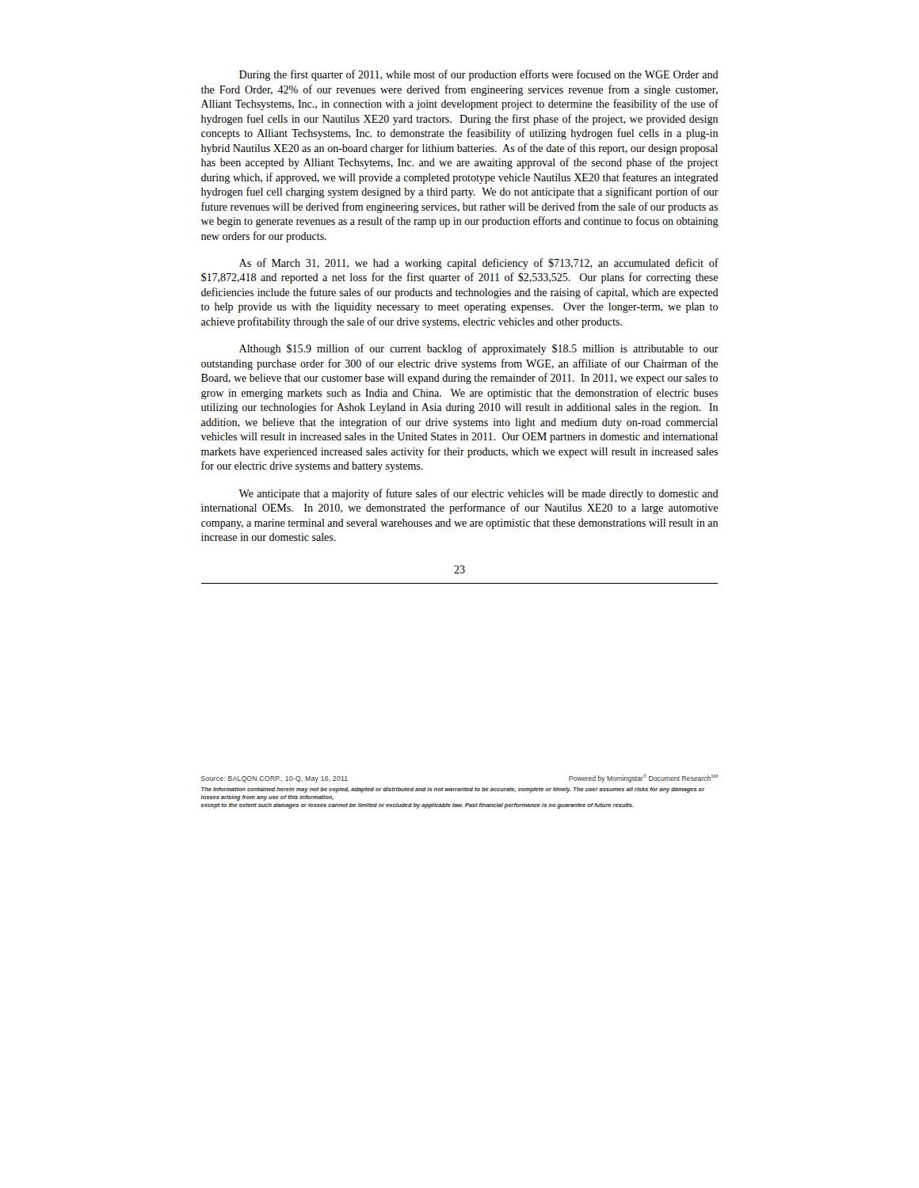During the first quarter of 2011, while most of our production efforts were focused on the WGE Order and the Ford Order, 42% of our revenues were derived from engineering services revenue from a single customer, Alliant Techsystems, Inc., in connection with a joint development project to determine the feasibility of the use of hydrogen fuel cells in our Nautilus XE20 yard tractors. During the first phase of the project, we provided design concepts to Alliant Techsystems, Inc. to demonstrate the feasibility of utilizing hydrogen fuel cells in a plug-in hybrid Nautilus XE20 as an on-board charger for lithium batteries. As of the date of this report, our design proposal has been accepted by Alliant Techsytems, Inc. and we are awaiting approval of the second phase of the project during which, if approved, we will provide a completed prototype vehicle Nautilus XE20 that features an integrated hydrogen fuel cell charging system designed by a third party. We do not anticipate that a significant portion of our future revenues will be derived from engineering services, but rather will be derived from the sale of our products as we begin to generate revenues as a result of the ramp up in our production efforts and continue to focus on obtaining new orders for our products.
As of March 31, 2011, we had a working capital deficiency of $713,712, an accumulated deficit of $17,872,418 and reported a net loss for the first quarter of 2011 of $2,533,525. Our plans for correcting these deficiencies include the future sales of our products and technologies and the raising of capital, which are expected to help provide us with the liquidity necessary to meet operating expenses. Over the longer-term, we plan to achieve profitability through the sale of our drive systems, electric vehicles and other products.
Although $15.9 million of our current backlog of approximately $18.5 million is attributable to our outstanding purchase order for 300 of our electric drive systems from WGE, an affiliate of our Chairman of the Board, we believe that our customer base will expand during the remainder of 2011. In 2011, we expect our sales to grow in emerging markets such as India and China. We are optimistic that the demonstration of electric buses utilizing our technologies for Ashok Leyland in Asia during 2010 will result in additional sales in the region. In addition, we believe that the integration of our drive systems into light and medium duty on-road commercial vehicles will result in increased sales in the United States in 2011. Our OEM partners in domestic and international markets have experienced increased sales activity for their products, which we expect will result in increased sales for our electric drive systems and battery systems.
We anticipate that a majority of future sales of our electric vehicles will be made directly to domestic and international OEMs. In 2010, we demonstrated the performance of our Nautilus XE20 to a large automotive company, a marine terminal and several warehouses and we are optimistic that these demonstrations will result in an increase in our domestic sales.
23
Source: BALQON CORP., 10-Q, May 16, 2011
Powered by Morningstar® Document ResearchSM
The information contained herein may not be copied, adapted or distributed and is not warranted to be accurate, complete or timely. The user assumes all risks for any damages or losses arising from any use of this information,
except to the extent such damages or losses cannot be limited or excluded by applicable law. Past financial performance is no guarantee of future results.